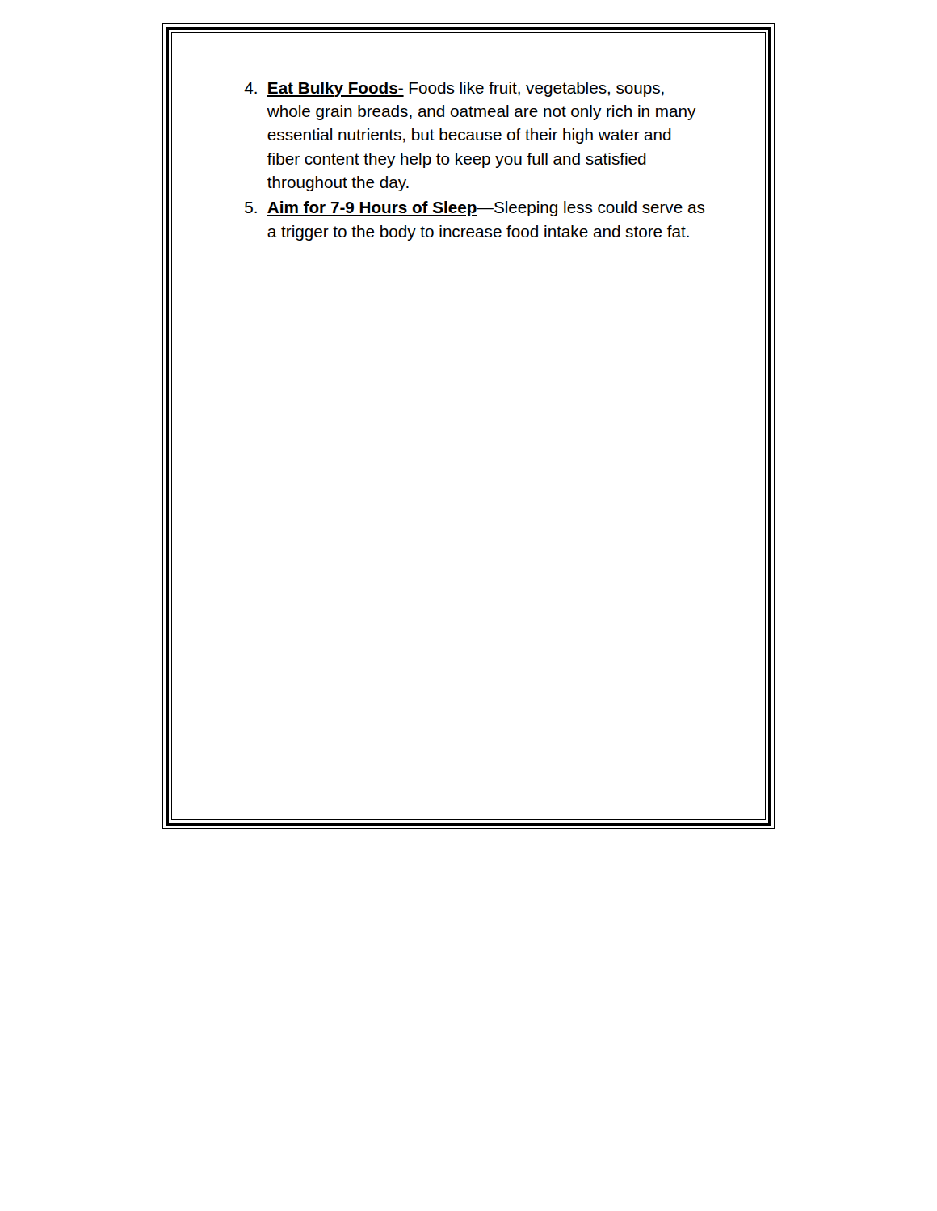Eat Bulky Foods- Foods like fruit, vegetables, soups, whole grain breads, and oatmeal are not only rich in many essential nutrients, but because of their high water and fiber content they help to keep you full and satisfied throughout the day.
Aim for 7-9 Hours of Sleep—Sleeping less could serve as a trigger to the body to increase food intake and store fat.